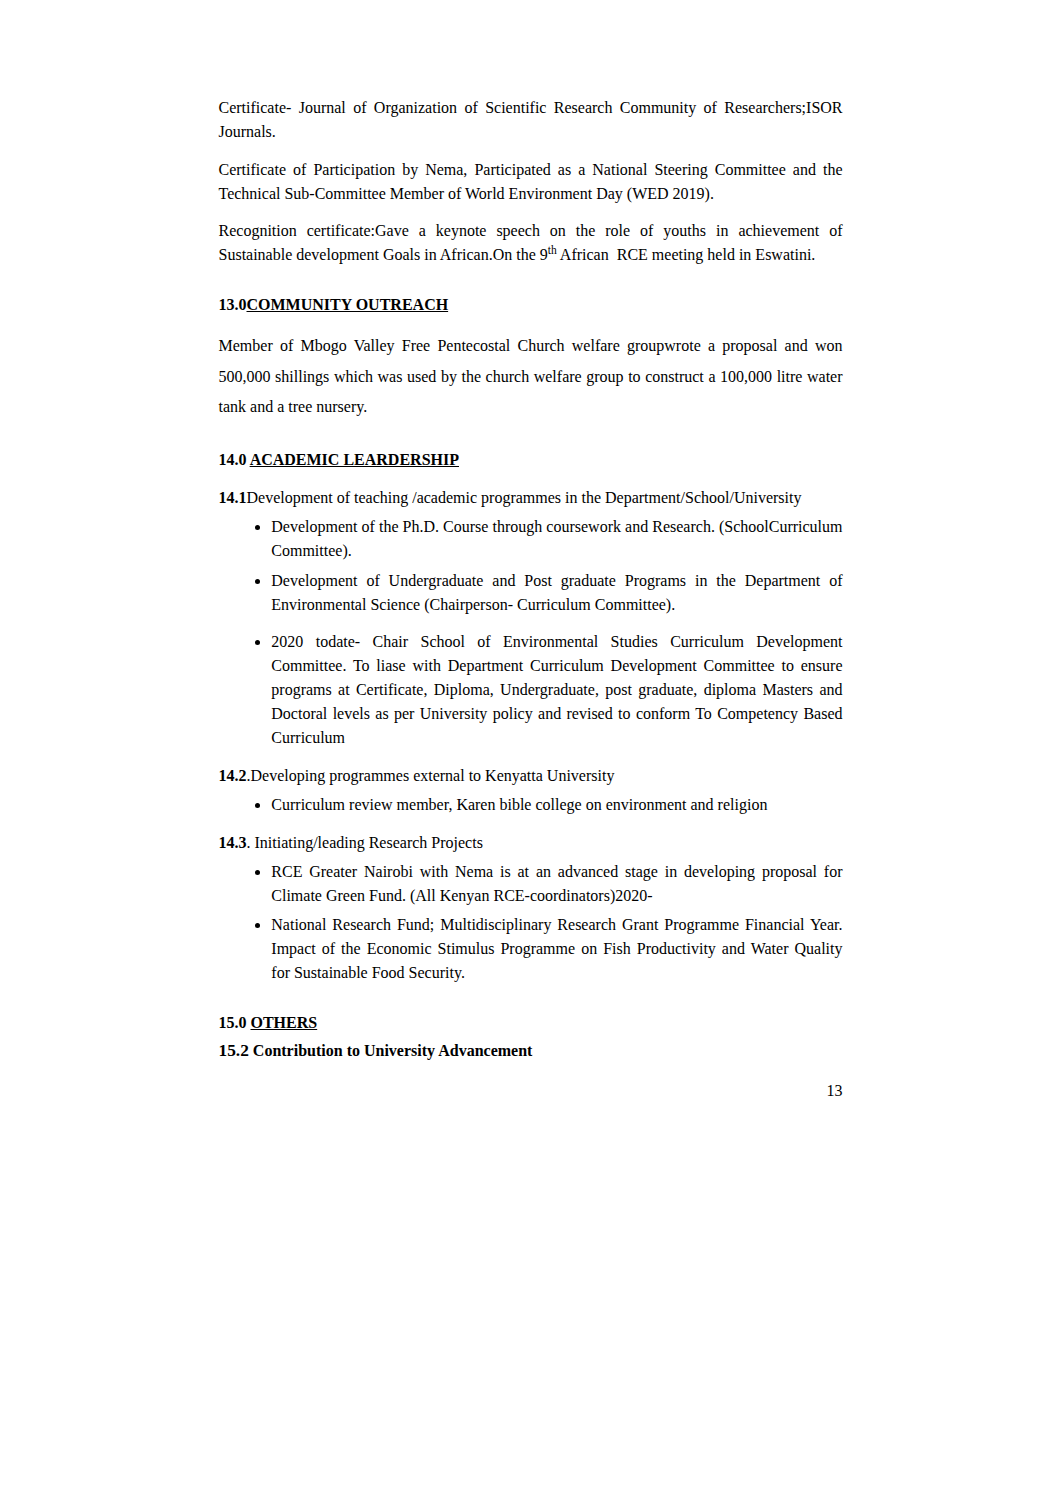Certificate- Journal of Organization of Scientific Research Community of Researchers;ISOR Journals.
Certificate of Participation by Nema, Participated as a National Steering Committee and the Technical Sub-Committee Member of World Environment Day (WED 2019).
Recognition certificate:Gave a keynote speech on the role of youths in achievement of Sustainable development Goals in African.On the 9th African RCE meeting held in Eswatini.
13.0 COMMUNITY OUTREACH
Member of Mbogo Valley Free Pentecostal Church welfare groupwrote a proposal and won 500,000 shillings which was used by the church welfare group to construct a 100,000 litre water tank and a tree nursery.
14.0 ACADEMIC LEARDERSHIP
14.1 Development of teaching /academic programmes in the Department/School/University
Development of the Ph.D. Course through coursework and Research. (SchoolCurriculum Committee).
Development of Undergraduate and Post graduate Programs in the Department of Environmental Science (Chairperson- Curriculum Committee).
2020 todate- Chair School of Environmental Studies Curriculum Development Committee. To liase with Department Curriculum Development Committee to ensure programs at Certificate, Diploma, Undergraduate, post graduate, diploma Masters and Doctoral levels as per University policy and revised to conform To Competency Based Curriculum
14.2.Developing programmes external to Kenyatta University
Curriculum review member, Karen bible college on environment and religion
14.3. Initiating/leading Research Projects
RCE Greater Nairobi with Nema is at an advanced stage in developing proposal for Climate Green Fund. (All Kenyan RCE-coordinators)2020-
National Research Fund; Multidisciplinary Research Grant Programme Financial Year. Impact of the Economic Stimulus Programme on Fish Productivity and Water Quality for Sustainable Food Security.
15.0 OTHERS
15.2 Contribution to University Advancement
13